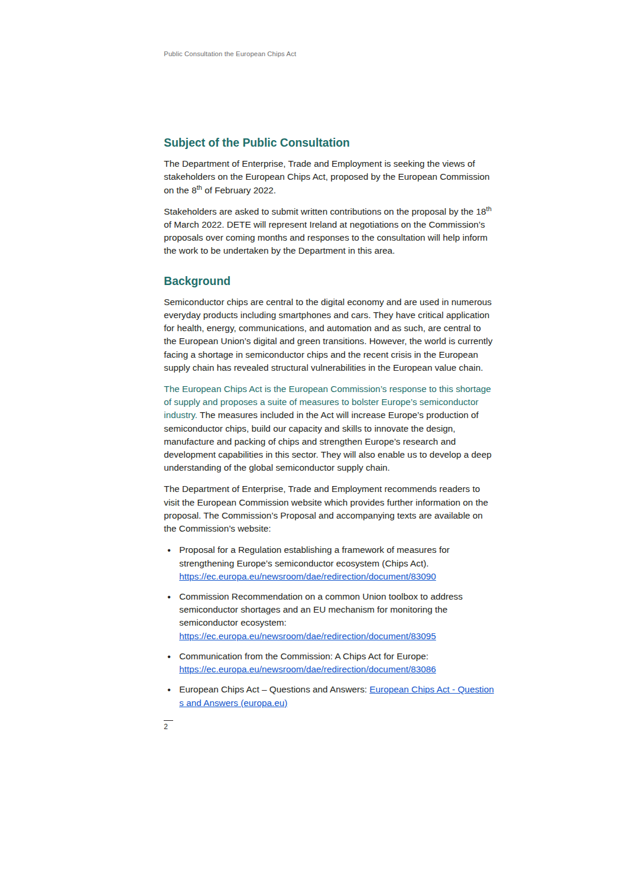Public Consultation the European Chips Act
Subject of the Public Consultation
The Department of Enterprise, Trade and Employment is seeking the views of stakeholders on the European Chips Act, proposed by the European Commission on the 8th of February 2022.
Stakeholders are asked to submit written contributions on the proposal by the 18th of March 2022. DETE will represent Ireland at negotiations on the Commission’s proposals over coming months and responses to the consultation will help inform the work to be undertaken by the Department in this area.
Background
Semiconductor chips are central to the digital economy and are used in numerous everyday products including smartphones and cars. They have critical application for health, energy, communications, and automation and as such, are central to the European Union’s digital and green transitions. However, the world is currently facing a shortage in semiconductor chips and the recent crisis in the European supply chain has revealed structural vulnerabilities in the European value chain.
The European Chips Act is the European Commission’s response to this shortage of supply and proposes a suite of measures to bolster Europe’s semiconductor industry. The measures included in the Act will increase Europe’s production of semiconductor chips, build our capacity and skills to innovate the design, manufacture and packing of chips and strengthen Europe’s research and development capabilities in this sector. They will also enable us to develop a deep understanding of the global semiconductor supply chain.
The Department of Enterprise, Trade and Employment recommends readers to visit the European Commission website which provides further information on the proposal. The Commission’s Proposal and accompanying texts are available on the Commission’s website:
Proposal for a Regulation establishing a framework of measures for strengthening Europe’s semiconductor ecosystem (Chips Act).
https://ec.europa.eu/newsroom/dae/redirection/document/83090
Commission Recommendation on a common Union toolbox to address semiconductor shortages and an EU mechanism for monitoring the semiconductor ecosystem:
https://ec.europa.eu/newsroom/dae/redirection/document/83095
Communication from the Commission: A Chips Act for Europe:
https://ec.europa.eu/newsroom/dae/redirection/document/83086
European Chips Act – Questions and Answers: European Chips Act - Questions and Answers (europa.eu)
2